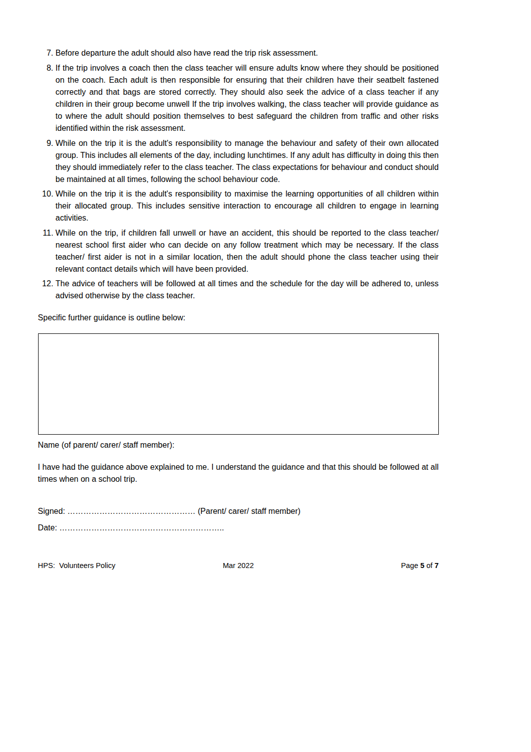Before departure the adult should also have read the trip risk assessment.
If the trip involves a coach then the class teacher will ensure adults know where they should be positioned on the coach. Each adult is then responsible for ensuring that their children have their seatbelt fastened correctly and that bags are stored correctly. They should also seek the advice of a class teacher if any children in their group become unwell If the trip involves walking, the class teacher will provide guidance as to where the adult should position themselves to best safeguard the children from traffic and other risks identified within the risk assessment.
While on the trip it is the adult's responsibility to manage the behaviour and safety of their own allocated group. This includes all elements of the day, including lunchtimes. If any adult has difficulty in doing this then they should immediately refer to the class teacher. The class expectations for behaviour and conduct should be maintained at all times, following the school behaviour code.
While on the trip it is the adult's responsibility to maximise the learning opportunities of all children within their allocated group. This includes sensitive interaction to encourage all children to engage in learning activities.
While on the trip, if children fall unwell or have an accident, this should be reported to the class teacher/ nearest school first aider who can decide on any follow treatment which may be necessary. If the class teacher/ first aider is not in a similar location, then the adult should phone the class teacher using their relevant contact details which will have been provided.
The advice of teachers will be followed at all times and the schedule for the day will be adhered to, unless advised otherwise by the class teacher.
Specific further guidance is outline below:
Name (of parent/ carer/ staff member):
I have had the guidance above explained to me. I understand the guidance and that this should be followed at all times when on a school trip.
Signed: ………………………………………… (Parent/ carer/ staff member)
Date: ……………………………………………………..
HPS: Volunteers Policy Mar 2022 Page 5 of 7